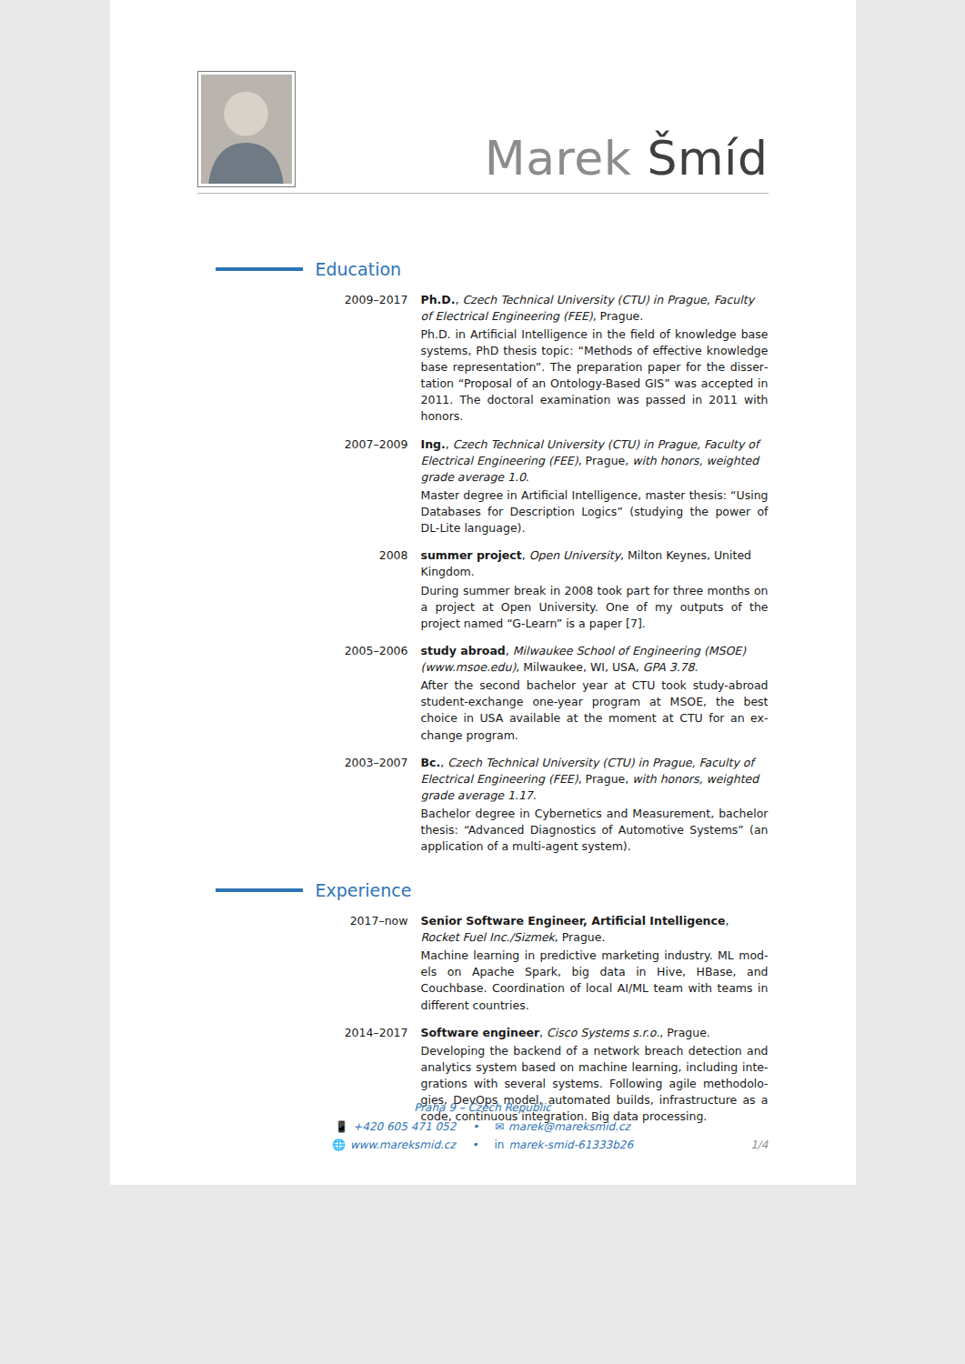Marek Šmíd
Education
2009–2017
Ph.D., Czech Technical University (CTU) in Prague, Faculty of Electrical Engineering (FEE), Prague.
Ph.D. in Artificial Intelligence in the field of knowledge base systems, PhD thesis topic: “Methods of effective knowledge base representation”. The preparation paper for the dissertation “Proposal of an Ontology-Based GIS” was accepted in 2011. The doctoral examination was passed in 2011 with honors.
2007–2009
Ing., Czech Technical University (CTU) in Prague, Faculty of Electrical Engineering (FEE), Prague, with honors, weighted grade average 1.0.
Master degree in Artificial Intelligence, master thesis: “Using Databases for Description Logics” (studying the power of DL-Lite language).
2008
summer project, Open University, Milton Keynes, United Kingdom.
During summer break in 2008 took part for three months on a project at Open University. One of my outputs of the project named “G-Learn” is a paper [7].
2005–2006
study abroad, Milwaukee School of Engineering (MSOE) (www.msoe.edu), Milwaukee, WI, USA, GPA 3.78.
After the second bachelor year at CTU took study-abroad student-exchange one-year program at MSOE, the best choice in USA available at the moment at CTU for an exchange program.
2003–2007
Bc., Czech Technical University (CTU) in Prague, Faculty of Electrical Engineering (FEE), Prague, with honors, weighted grade average 1.17.
Bachelor degree in Cybernetics and Measurement, bachelor thesis: “Advanced Diagnostics of Automotive Systems” (an application of a multi-agent system).
Experience
2017–now
Senior Software Engineer, Artificial Intelligence, Rocket Fuel Inc./Sizmek, Prague.
Machine learning in predictive marketing industry. ML models on Apache Spark, big data in Hive, HBase, and Couchbase. Coordination of local AI/ML team with teams in different countries.
2014–2017
Software engineer, Cisco Systems s.r.o., Prague.
Developing the backend of a network breach detection and analytics system based on machine learning, including integrations with several systems. Following agile methodologies, DevOps model, automated builds, infrastructure as a code, continuous integration. Big data processing.
Praha 9 – Czech Republic
📱+420 605 471 052 • ✉marek@mareksmid.cz
🌐www.mareksmid.cz • inmarek-smid-61333b26 1/4